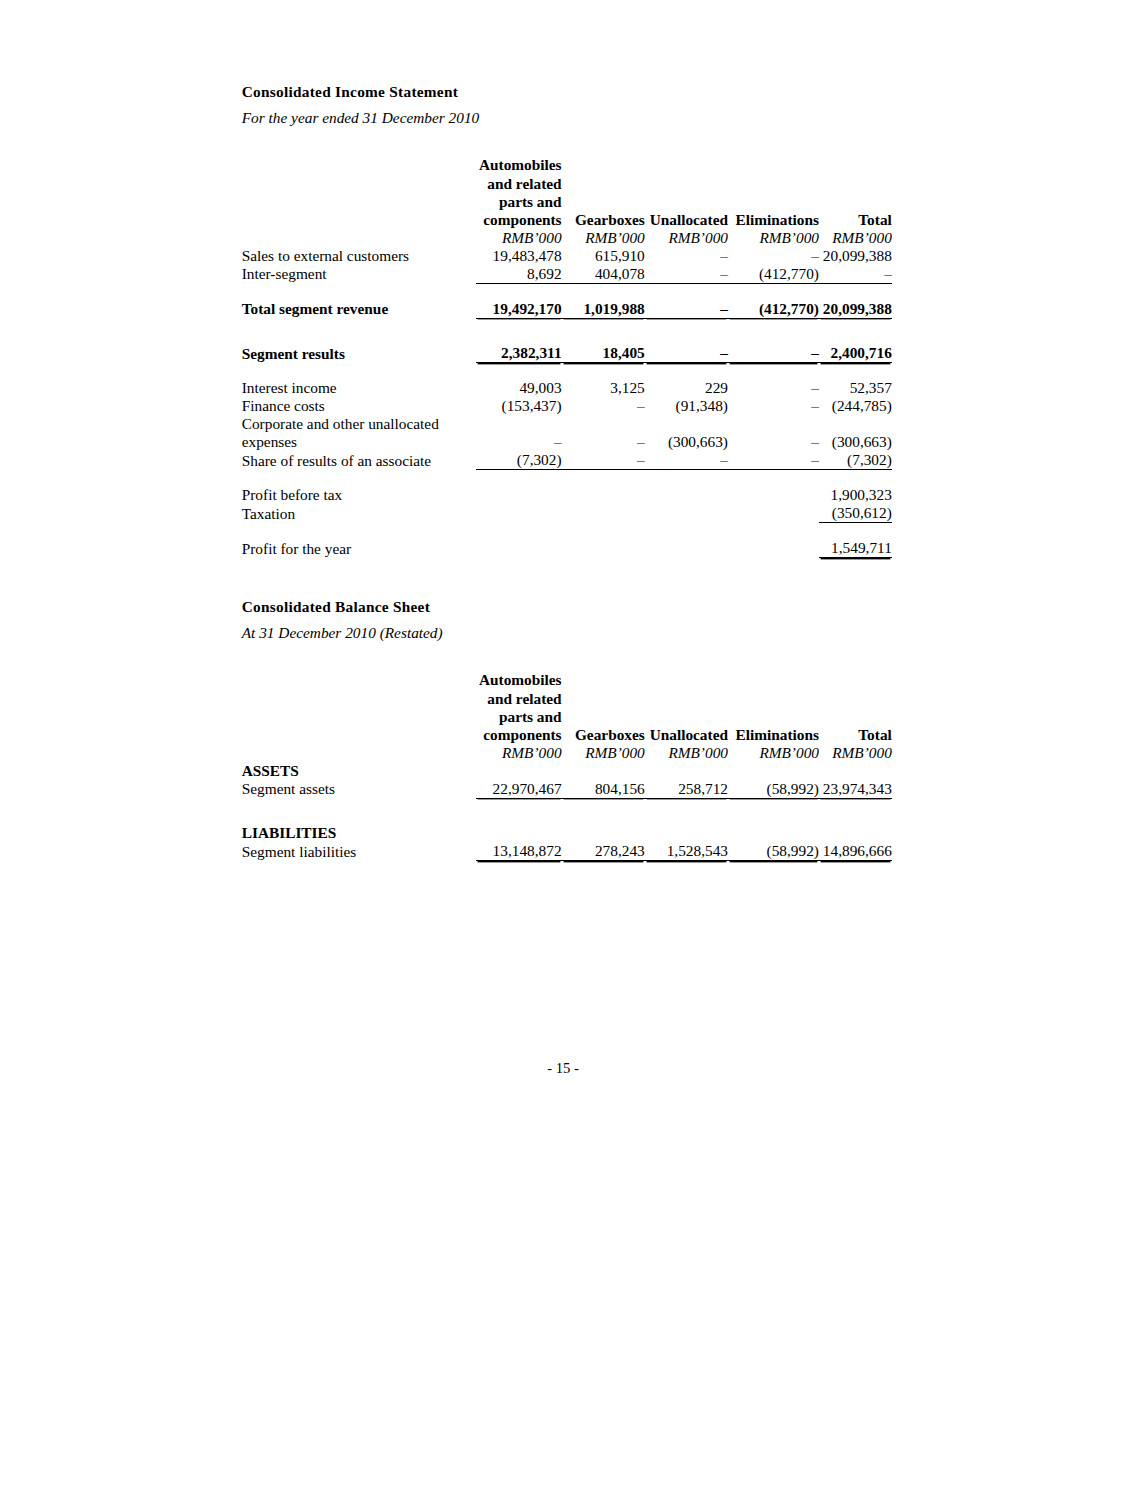Consolidated Income Statement
For the year ended 31 December 2010
| | Automobiles | | | | |
| | and related | | | | |
| | parts and | | | | |
| | components | Gearboxes | Unallocated | Eliminations | Total |
| | RMB’000 | RMB’000 | RMB’000 | RMB’000 | RMB’000 |
| Sales to external customers | 19,483,478 | 615,910 | – | – | 20,099,388 |
| Inter-segment | 8,692 | 404,078 | – | (412,770) | – |
| Total segment revenue | 19,492,170 | 1,019,988 | – | (412,770) | 20,099,388 |
| Segment results | 2,382,311 | 18,405 | – | – | 2,400,716 |
| Interest income | 49,003 | 3,125 | 229 | – | 52,357 |
| Finance costs | (153,437) | – | (91,348) | – | (244,785) |
| Corporate and other unallocated expenses | – | – | (300,663) | – | (300,663) |
| Share of results of an associate | (7,302) | – | – | – | (7,302) |
| Profit before tax | | | | | 1,900,323 |
| Taxation | | | | | (350,612) |
| Profit for the year | | | | | 1,549,711 |
Consolidated Balance Sheet
At 31 December 2010 (Restated)
| | Automobiles | | | | |
| | and related | | | | |
| | parts and | | | | |
| | components | Gearboxes | Unallocated | Eliminations | Total |
| | RMB’000 | RMB’000 | RMB’000 | RMB’000 | RMB’000 |
| ASSETS | |
| Segment assets | 22,970,467 | 804,156 | 258,712 | (58,992) | 23,974,343 |
| LIABILITIES | |
| Segment liabilities | 13,148,872 | 278,243 | 1,528,543 | (58,992) | 14,896,666 |
- 15 -